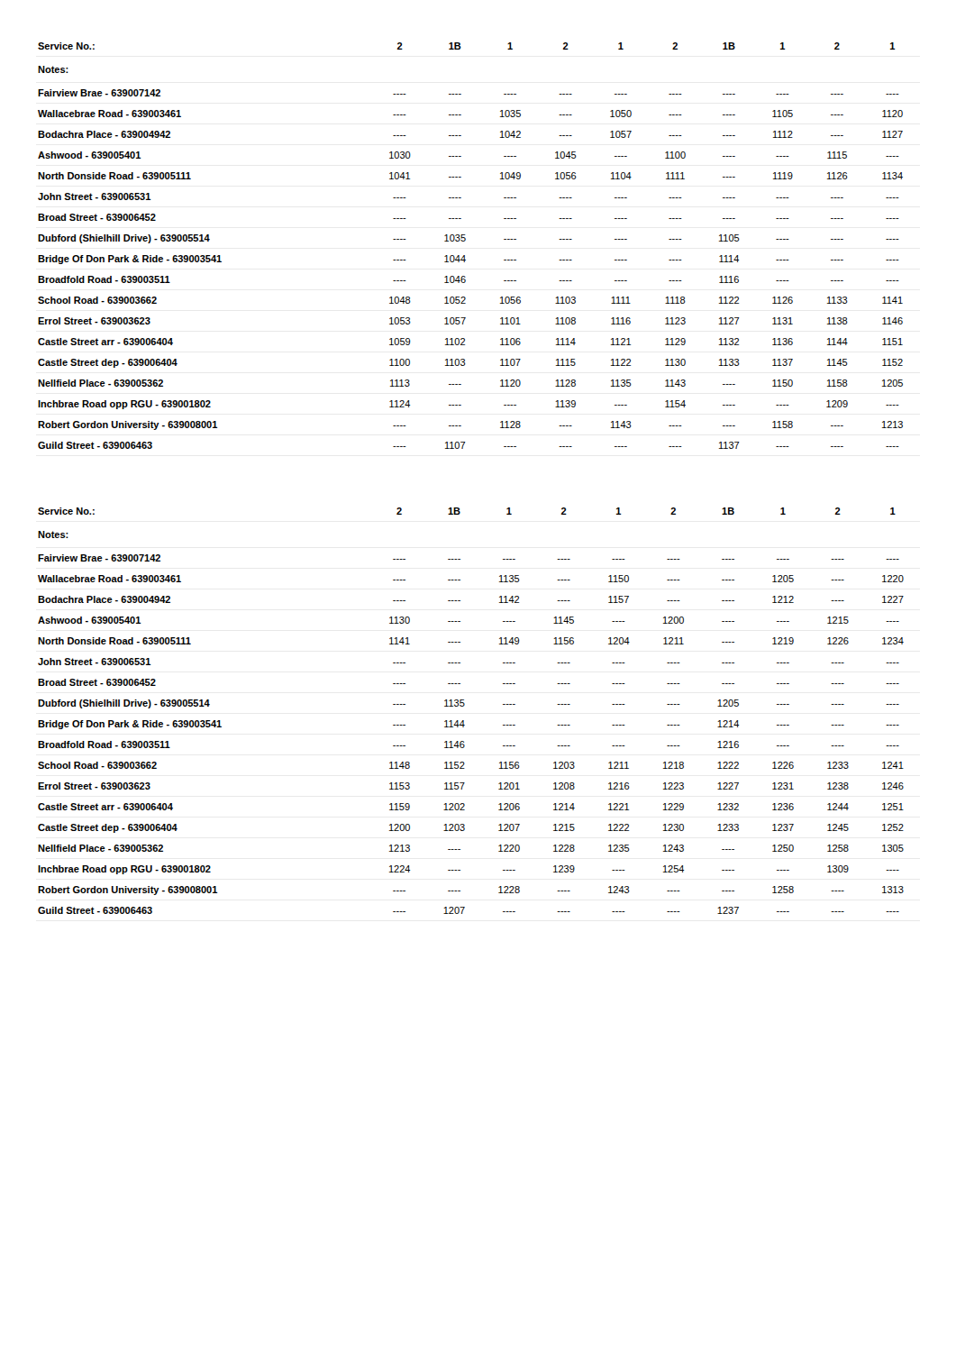| Service No.: | 2 | 1B | 1 | 2 | 1 | 2 | 1B | 1 | 2 | 1 |
| --- | --- | --- | --- | --- | --- | --- | --- | --- | --- | --- |
| Notes: | | | | | | | | | | |
| Fairview Brae - 639007142 | ---- | ---- | ---- | ---- | ---- | ---- | ---- | ---- | ---- | ---- |
| Wallacebrae Road - 639003461 | ---- | ---- | 1035 | ---- | 1050 | ---- | ---- | 1105 | ---- | 1120 |
| Bodachra Place - 639004942 | ---- | ---- | 1042 | ---- | 1057 | ---- | ---- | 1112 | ---- | 1127 |
| Ashwood - 639005401 | 1030 | ---- | ---- | 1045 | ---- | 1100 | ---- | ---- | 1115 | ---- |
| North Donside Road - 639005111 | 1041 | ---- | 1049 | 1056 | 1104 | 1111 | ---- | 1119 | 1126 | 1134 |
| John Street - 639006531 | ---- | ---- | ---- | ---- | ---- | ---- | ---- | ---- | ---- | ---- |
| Broad Street - 639006452 | ---- | ---- | ---- | ---- | ---- | ---- | ---- | ---- | ---- | ---- |
| Dubford (Shielhill Drive) - 639005514 | ---- | 1035 | ---- | ---- | ---- | ---- | 1105 | ---- | ---- | ---- |
| Bridge Of Don Park & Ride - 639003541 | ---- | 1044 | ---- | ---- | ---- | ---- | 1114 | ---- | ---- | ---- |
| Broadfold Road - 639003511 | ---- | 1046 | ---- | ---- | ---- | ---- | 1116 | ---- | ---- | ---- |
| School Road - 639003662 | 1048 | 1052 | 1056 | 1103 | 1111 | 1118 | 1122 | 1126 | 1133 | 1141 |
| Errol Street - 639003623 | 1053 | 1057 | 1101 | 1108 | 1116 | 1123 | 1127 | 1131 | 1138 | 1146 |
| Castle Street arr - 639006404 | 1059 | 1102 | 1106 | 1114 | 1121 | 1129 | 1132 | 1136 | 1144 | 1151 |
| Castle Street dep - 639006404 | 1100 | 1103 | 1107 | 1115 | 1122 | 1130 | 1133 | 1137 | 1145 | 1152 |
| Nellfield Place - 639005362 | 1113 | ---- | 1120 | 1128 | 1135 | 1143 | ---- | 1150 | 1158 | 1205 |
| Inchbrae Road opp RGU - 639001802 | 1124 | ---- | ---- | 1139 | ---- | 1154 | ---- | ---- | 1209 | ---- |
| Robert Gordon University - 639008001 | ---- | ---- | 1128 | ---- | 1143 | ---- | ---- | 1158 | ---- | 1213 |
| Guild Street - 639006463 | ---- | 1107 | ---- | ---- | ---- | ---- | 1137 | ---- | ---- | ---- |
| Service No.: | 2 | 1B | 1 | 2 | 1 | 2 | 1B | 1 | 2 | 1 |
| --- | --- | --- | --- | --- | --- | --- | --- | --- | --- | --- |
| Notes: | | | | | | | | | | |
| Fairview Brae - 639007142 | ---- | ---- | ---- | ---- | ---- | ---- | ---- | ---- | ---- | ---- |
| Wallacebrae Road - 639003461 | ---- | ---- | 1135 | ---- | 1150 | ---- | ---- | 1205 | ---- | 1220 |
| Bodachra Place - 639004942 | ---- | ---- | 1142 | ---- | 1157 | ---- | ---- | 1212 | ---- | 1227 |
| Ashwood - 639005401 | 1130 | ---- | ---- | 1145 | ---- | 1200 | ---- | ---- | 1215 | ---- |
| North Donside Road - 639005111 | 1141 | ---- | 1149 | 1156 | 1204 | 1211 | ---- | 1219 | 1226 | 1234 |
| John Street - 639006531 | ---- | ---- | ---- | ---- | ---- | ---- | ---- | ---- | ---- | ---- |
| Broad Street - 639006452 | ---- | ---- | ---- | ---- | ---- | ---- | ---- | ---- | ---- | ---- |
| Dubford (Shielhill Drive) - 639005514 | ---- | 1135 | ---- | ---- | ---- | ---- | 1205 | ---- | ---- | ---- |
| Bridge Of Don Park & Ride - 639003541 | ---- | 1144 | ---- | ---- | ---- | ---- | 1214 | ---- | ---- | ---- |
| Broadfold Road - 639003511 | ---- | 1146 | ---- | ---- | ---- | ---- | 1216 | ---- | ---- | ---- |
| School Road - 639003662 | 1148 | 1152 | 1156 | 1203 | 1211 | 1218 | 1222 | 1226 | 1233 | 1241 |
| Errol Street - 639003623 | 1153 | 1157 | 1201 | 1208 | 1216 | 1223 | 1227 | 1231 | 1238 | 1246 |
| Castle Street arr - 639006404 | 1159 | 1202 | 1206 | 1214 | 1221 | 1229 | 1232 | 1236 | 1244 | 1251 |
| Castle Street dep - 639006404 | 1200 | 1203 | 1207 | 1215 | 1222 | 1230 | 1233 | 1237 | 1245 | 1252 |
| Nellfield Place - 639005362 | 1213 | ---- | 1220 | 1228 | 1235 | 1243 | ---- | 1250 | 1258 | 1305 |
| Inchbrae Road opp RGU - 639001802 | 1224 | ---- | ---- | 1239 | ---- | 1254 | ---- | ---- | 1309 | ---- |
| Robert Gordon University - 639008001 | ---- | ---- | 1228 | ---- | 1243 | ---- | ---- | 1258 | ---- | 1313 |
| Guild Street - 639006463 | ---- | 1207 | ---- | ---- | ---- | ---- | 1237 | ---- | ---- | ---- |